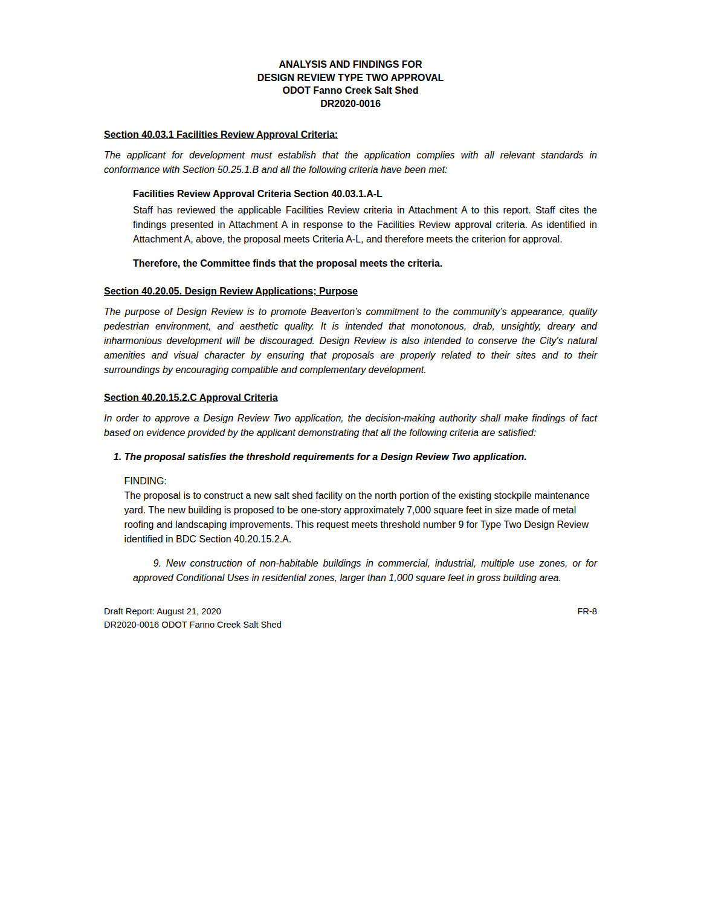ANALYSIS AND FINDINGS FOR
DESIGN REVIEW TYPE TWO APPROVAL
ODOT Fanno Creek Salt Shed
DR2020-0016
Section 40.03.1 Facilities Review Approval Criteria:
The applicant for development must establish that the application complies with all relevant standards in conformance with Section 50.25.1.B and all the following criteria have been met:
Facilities Review Approval Criteria Section 40.03.1.A-L
Staff has reviewed the applicable Facilities Review criteria in Attachment A to this report. Staff cites the findings presented in Attachment A in response to the Facilities Review approval criteria. As identified in Attachment A, above, the proposal meets Criteria A-L, and therefore meets the criterion for approval.
Therefore, the Committee finds that the proposal meets the criteria.
Section 40.20.05. Design Review Applications; Purpose
The purpose of Design Review is to promote Beaverton’s commitment to the community’s appearance, quality pedestrian environment, and aesthetic quality. It is intended that monotonous, drab, unsightly, dreary and inharmonious development will be discouraged. Design Review is also intended to conserve the City's natural amenities and visual character by ensuring that proposals are properly related to their sites and to their surroundings by encouraging compatible and complementary development.
Section 40.20.15.2.C Approval Criteria
In order to approve a Design Review Two application, the decision-making authority shall make findings of fact based on evidence provided by the applicant demonstrating that all the following criteria are satisfied:
The proposal satisfies the threshold requirements for a Design Review Two application. FINDING: The proposal is to construct a new salt shed facility on the north portion of the existing stockpile maintenance yard. The new building is proposed to be one-story approximately 7,000 square feet in size made of metal roofing and landscaping improvements. This request meets threshold number 9 for Type Two Design Review identified in BDC Section 40.20.15.2.A.
9. New construction of non-habitable buildings in commercial, industrial, multiple use zones, or for approved Conditional Uses in residential zones, larger than 1,000 square feet in gross building area.
Draft Report: August 21, 2020
DR2020-0016 ODOT Fanno Creek Salt Shed
FR-8